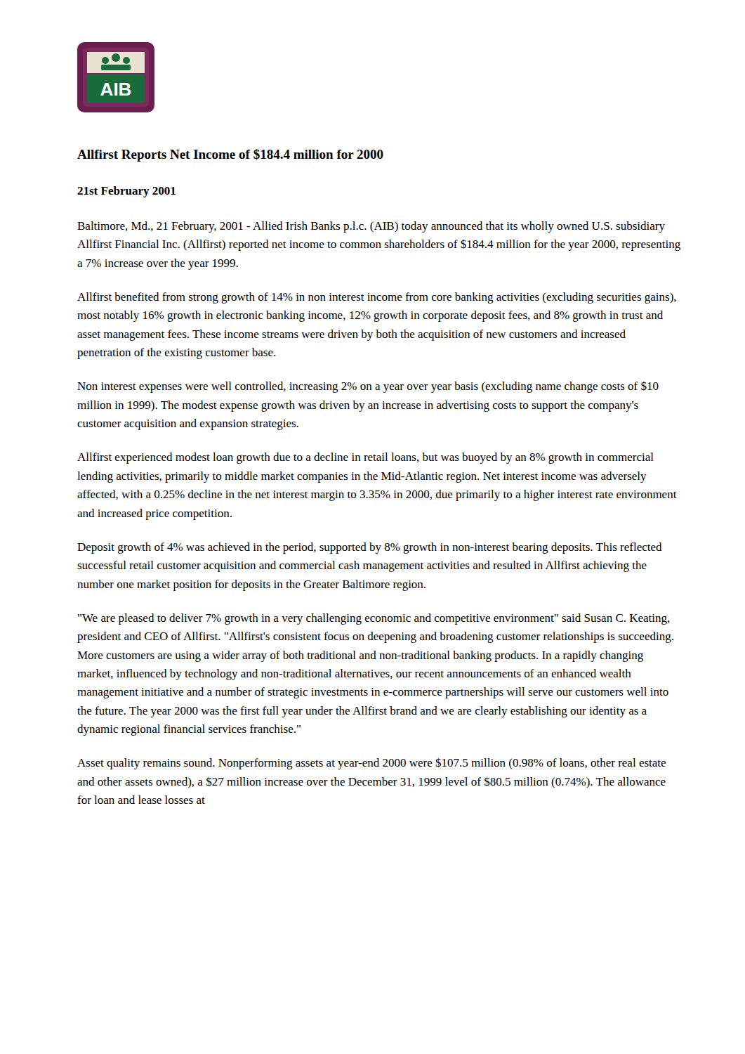AIB
Allfirst Reports Net Income of $184.4 million for 2000
21st February 2001
Baltimore, Md., 21 February, 2001 - Allied Irish Banks p.l.c. (AIB) today announced that its wholly owned U.S. subsidiary Allfirst Financial Inc. (Allfirst) reported net income to common shareholders of $184.4 million for the year 2000, representing a 7% increase over the year 1999.
Allfirst benefited from strong growth of 14% in non interest income from core banking activities (excluding securities gains), most notably 16% growth in electronic banking income, 12% growth in corporate deposit fees, and 8% growth in trust and asset management fees. These income streams were driven by both the acquisition of new customers and increased penetration of the existing customer base.
Non interest expenses were well controlled, increasing 2% on a year over year basis (excluding name change costs of $10 million in 1999). The modest expense growth was driven by an increase in advertising costs to support the company's customer acquisition and expansion strategies.
Allfirst experienced modest loan growth due to a decline in retail loans, but was buoyed by an 8% growth in commercial lending activities, primarily to middle market companies in the Mid-Atlantic region. Net interest income was adversely affected, with a 0.25% decline in the net interest margin to 3.35% in 2000, due primarily to a higher interest rate environment and increased price competition.
Deposit growth of 4% was achieved in the period, supported by 8% growth in non-interest bearing deposits. This reflected successful retail customer acquisition and commercial cash management activities and resulted in Allfirst achieving the number one market position for deposits in the Greater Baltimore region.
"We are pleased to deliver 7% growth in a very challenging economic and competitive environment" said Susan C. Keating, president and CEO of Allfirst. "Allfirst's consistent focus on deepening and broadening customer relationships is succeeding. More customers are using a wider array of both traditional and non-traditional banking products. In a rapidly changing market, influenced by technology and non-traditional alternatives, our recent announcements of an enhanced wealth management initiative and a number of strategic investments in e-commerce partnerships will serve our customers well into the future. The year 2000 was the first full year under the Allfirst brand and we are clearly establishing our identity as a dynamic regional financial services franchise."
Asset quality remains sound. Nonperforming assets at year-end 2000 were $107.5 million (0.98% of loans, other real estate and other assets owned), a $27 million increase over the December 31, 1999 level of $80.5 million (0.74%). The allowance for loan and lease losses at